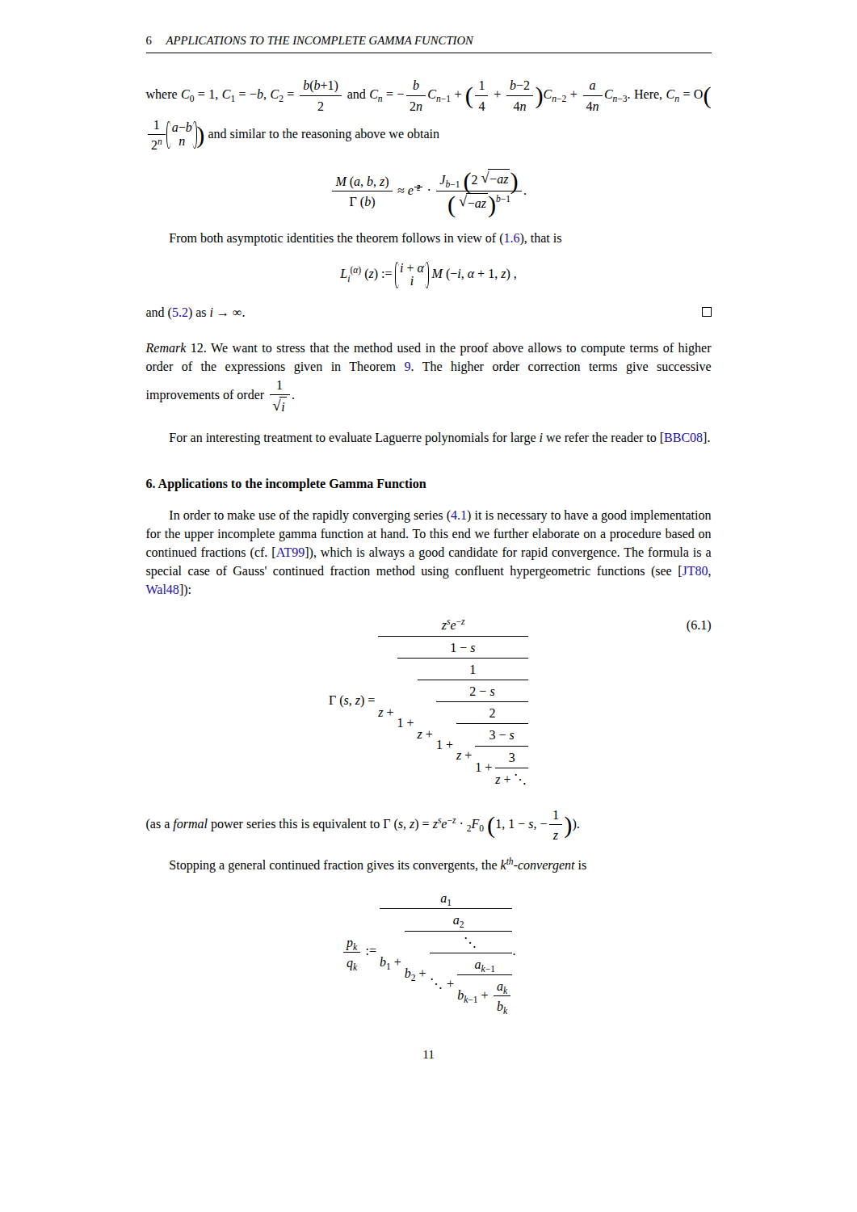6 APPLICATIONS TO THE INCOMPLETE GAMMA FUNCTION
where C0 = 1, C1 = −b, C2 = b(b+1) 2 and Cn = −b 2n Cn−1 + (14 + b−24n) Cn−2 + a 4n Cn−3. Here, Cn = O(12n a−b n) and similar to the reasoning above we obtain
M (a, b, z) Γ (b) ≈ ez 2 · Jb−1 (2 −az)( −az)b−1.
From both asymptotic identities the theorem follows in view of (1.6), that is
Li(α) (z) := i + α i M (−i, α + 1, z) ,
and (5.2) as i → ∞.
Remark 12. We want to stress that the method used in the proof above allows to compute terms of higher order of the expressions given in Theorem 9. The higher order correction terms give successive improvements of order 1 i.
For an interesting treatment to evaluate Laguerre polynomials for large i we refer the reader to [BBC08].
6. Applications to the incomplete Gamma Function
In order to make use of the rapidly converging series (4.1) it is necessary to have a good implementation for the upper incomplete gamma function at hand. To this end we further elaborate on a procedure based on continued fractions (cf. [AT99]), which is always a good candidate for rapid convergence. The formula is a special case of Gauss' continued fraction method using confluent hypergeometric functions (see [JT80, Wal48]):
Γ (s, z) = zse−z z + 1 − s 1 + 1 z + 2 − s 1 + 2 z + 3 − s 1 + 3 z + ⋱
(6.1)
(as a formal power series this is equivalent to Γ (s, z) = zse−z · 2F0 (1, 1 − s, −1 z)).
Stopping a general continued fraction gives its convergents, the kth-convergent is
pk qk := a1 b1 + a2 b2 + ⋱ ⋱ + ak−1 bk−1 + ak bk .
11